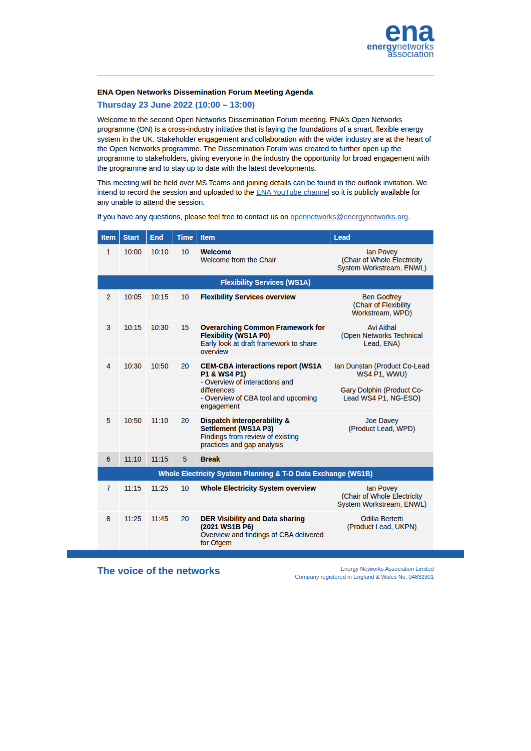ena
energynetworks
association
ENA Open Networks Dissemination Forum Meeting Agenda
Thursday 23 June 2022 (10:00 – 13:00)
Welcome to the second Open Networks Dissemination Forum meeting. ENA’s Open Networks programme (ON) is a cross-industry initiative that is laying the foundations of a smart, flexible energy system in the UK. Stakeholder engagement and collaboration with the wider industry are at the heart of the Open Networks programme. The Dissemination Forum was created to further open up the programme to stakeholders, giving everyone in the industry the opportunity for broad engagement with the programme and to stay up to date with the latest developments.
This meeting will be held over MS Teams and joining details can be found in the outlook invitation. We intend to record the session and uploaded to the ENA YouTube channel so it is publicly available for any unable to attend the session.
If you have any questions, please feel free to contact us on opennetworks@energynetworks.org.
| Item | Start | End | Time | Item | Lead |
| --- | --- | --- | --- | --- | --- |
| 1 | 10:00 | 10:10 | 10 | Welcome Welcome from the Chair | Ian Povey (Chair of Whole Electricity System Workstream, ENWL) |
| Flexibility Services (WS1A) |
| 2 | 10:05 | 10:15 | 10 | Flexibility Services overview | Ben Godfrey (Chair of Flexibility Workstream, WPD) |
| 3 | 10:15 | 10:30 | 15 | Overarching Common Framework for Flexibility (WS1A P0) Early look at draft framework to share overview | Avi Aithal (Open Networks Technical Lead, ENA) |
| 4 | 10:30 | 10:50 | 20 | CEM-CBA interactions report (WS1A P1 & WS4 P1) - Overview of interactions and differences - Overview of CBA tool and upcoming engagement | Ian Dunstan (Product Co-Lead WS4 P1, WWU) Gary Dolphin (Product Co-Lead WS4 P1, NG-ESO) |
| 5 | 10:50 | 11:10 | 20 | Dispatch interoperability & Settlement (WS1A P3) Findings from review of existing practices and gap analysis | Joe Davey (Product Lead, WPD) |
| 6 | 11:10 | 11:15 | 5 | Break | |
| Whole Electricity System Planning & T-D Data Exchange (WS1B) |
| 7 | 11:15 | 11:25 | 10 | Whole Electricity System overview | Ian Povey (Chair of Whole Electricity System Workstream, ENWL) |
| 8 | 11:25 | 11:45 | 20 | DER Visibility and Data sharing (2021 WS1B P6) Overview and findings of CBA delivered for Ofgem | Odilia Bertetti (Product Lead, UKPN) |
The voice of the networks
Energy Networks Association Limited
Company registered in England & Wales No. 04832301